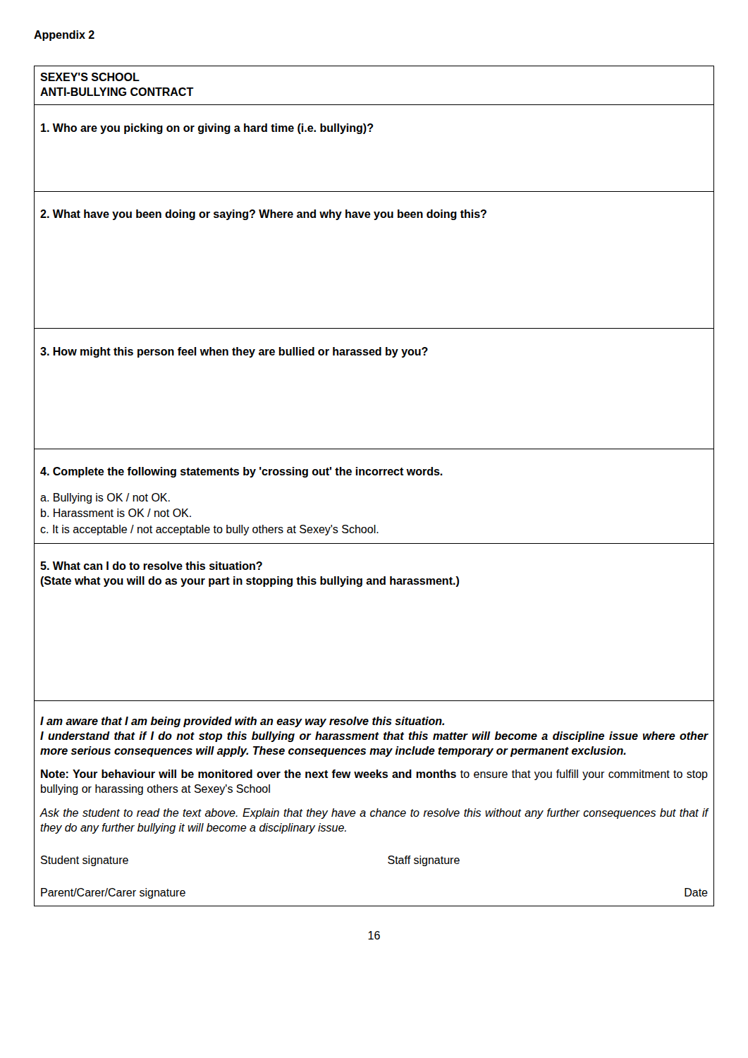Appendix 2
| SEXEY'S SCHOOL ANTI-BULLYING CONTRACT |
| 1. Who are you picking on or giving a hard time (i.e. bullying)? |
| 2. What have you been doing or saying? Where and why have you been doing this? |
| 3. How might this person feel when they are bullied or harassed by you? |
| 4. Complete the following statements by 'crossing out' the incorrect words. a. Bullying is OK / not OK. b. Harassment is OK / not OK. c. It is acceptable / not acceptable to bully others at Sexey's School. |
| 5. What can I do to resolve this situation? (State what you will do as your part in stopping this bullying and harassment.) |
| I am aware that I am being provided with an easy way resolve this situation. I understand that if I do not stop this bullying or harassment that this matter will become a discipline issue where other more serious consequences will apply. These consequences may include temporary or permanent exclusion. Note: Your behaviour will be monitored over the next few weeks and months to ensure that you fulfill your commitment to stop bullying or harassing others at Sexey's School Ask the student to read the text above. Explain that they have a chance to resolve this without any further consequences but that if they do any further bullying it will become a disciplinary issue. Student signature Staff signature Parent/Carer/Carer signature Date |
16